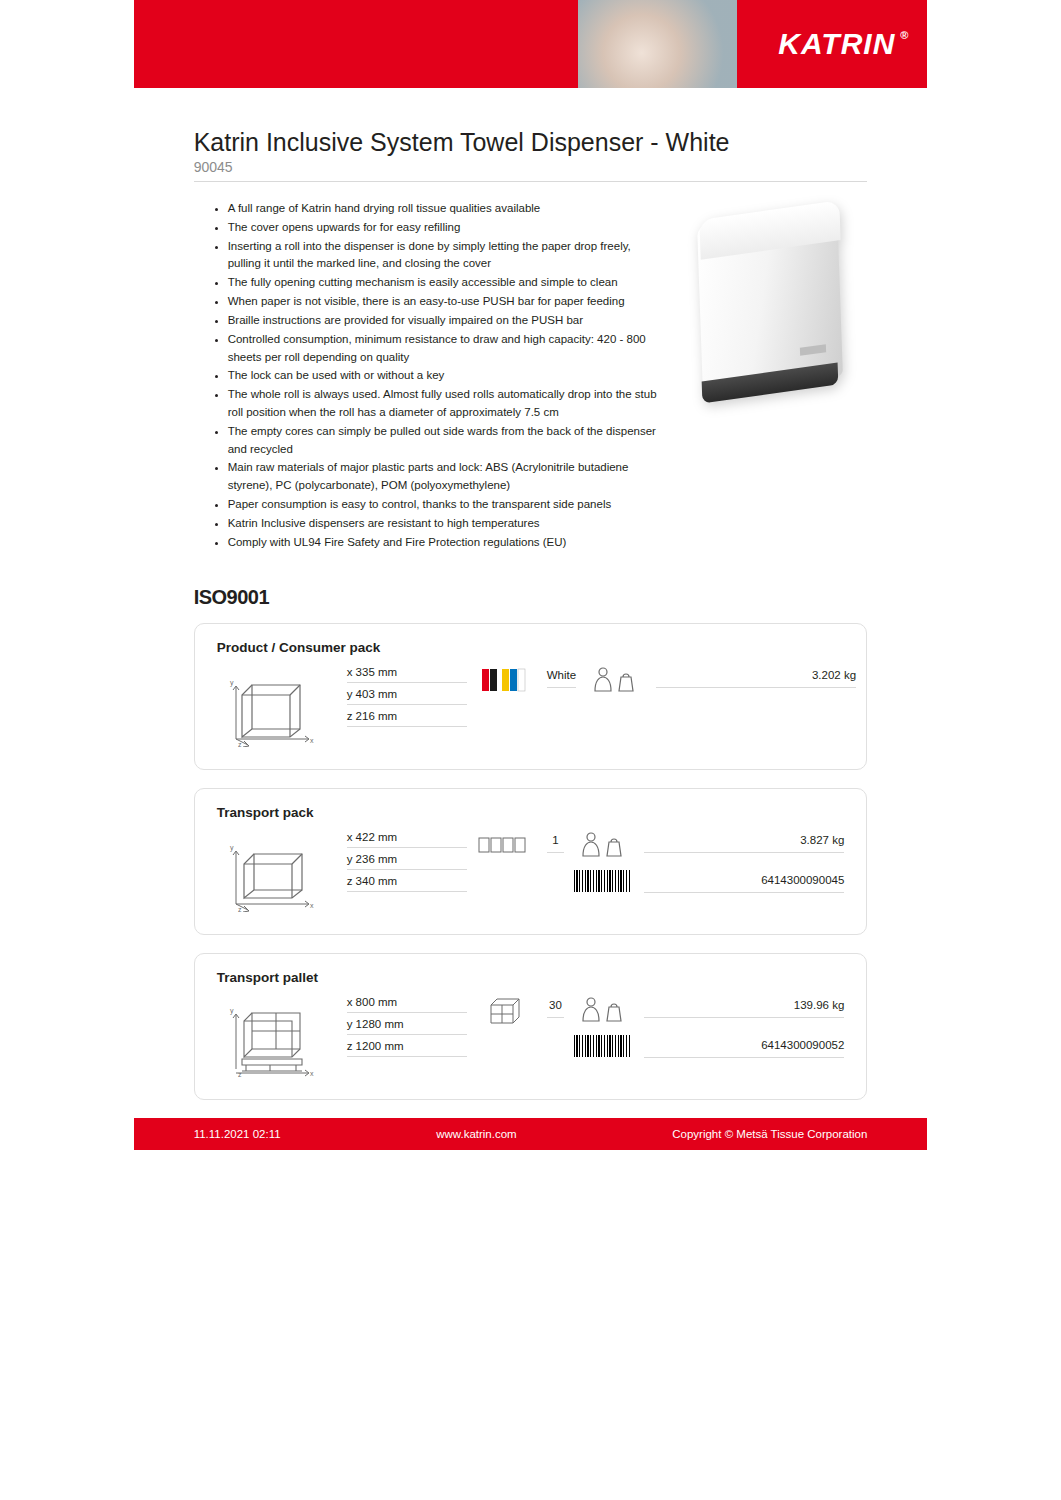KATRIN®
Katrin Inclusive System Towel Dispenser - White
90045
A full range of Katrin hand drying roll tissue qualities available
The cover opens upwards for for easy refilling
Inserting a roll into the dispenser is done by simply letting the paper drop freely, pulling it until the marked line, and closing the cover
The fully opening cutting mechanism is easily accessible and simple to clean
When paper is not visible, there is an easy-to-use PUSH bar for paper feeding
Braille instructions are provided for visually impaired on the PUSH bar
Controlled consumption, minimum resistance to draw and high capacity: 420 - 800 sheets per roll depending on quality
The lock can be used with or without a key
The whole roll is always used. Almost fully used rolls automatically drop into the stub roll position when the roll has a diameter of approximately 7.5 cm
The empty cores can simply be pulled out side wards from the back of the dispenser and recycled
Main raw materials of major plastic parts and lock: ABS (Acrylonitrile butadiene styrene), PC (polycarbonate), POM (polyoxymethylene)
Paper consumption is easy to control, thanks to the transparent side panels
Katrin Inclusive dispensers are resistant to high temperatures
Comply with UL94 Fire Safety and Fire Protection regulations (EU)
ISO9001
Product / Consumer pack
y x z
x 335 mm
y 403 mm
z 216 mm
White
3.202 kg
Transport pack
y x z
x 422 mm
y 236 mm
z 340 mm
1
3.827 kg
6414300090045
Transport pallet
y x z
x 800 mm
y 1280 mm
z 1200 mm
30
139.96 kg
6414300090052
11.11.2021 02:11
www.katrin.com
Copyright © Metsä Tissue Corporation